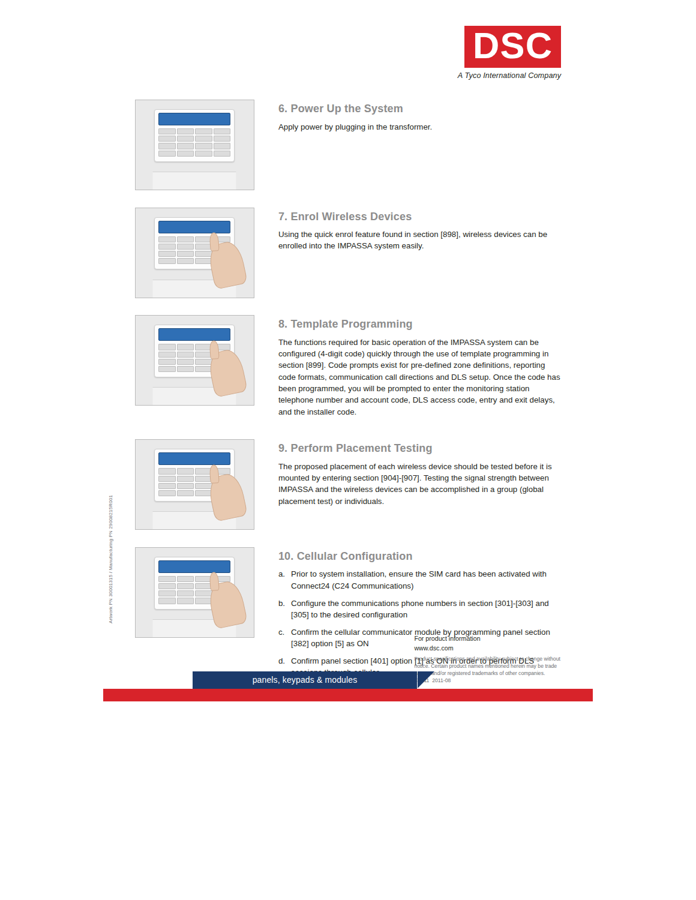DSC
A Tyco International Company
6. Power Up the System
Apply power by plugging in the transformer.
7. Enrol Wireless Devices
Using the quick enrol feature found in section [898], wireless devices can be enrolled into the IMPASSA system easily.
8. Template Programming
The functions required for basic operation of the IMPASSA system can be configured (4-digit code) quickly through the use of template programming in section [899]. Code prompts exist for pre-defined zone definitions, reporting code formats, communication call directions and DLS setup. Once the code has been programmed, you will be prompted to enter the monitoring station telephone number and account code, DLS access code, entry and exit delays, and the installer code.
9. Perform Placement Testing
The proposed placement of each wireless device should be tested before it is mounted by entering section [904]-[907]. Testing the signal strength between IMPASSA and the wireless devices can be accomplished in a group (global placement test) or individuals.
10. Cellular Configuration
a. Prior to system installation, ensure the SIM card has been activated with Connect24 (C24 Communications)
b. Configure the communications phone numbers in section [301]-[303] and [305] to the desired configuration
c. Confirm the cellular communicator module by programming panel section [382] option [5] as ON
d. Confirm panel section [401] option [1] as ON in order to perform DLS sessions through cellular
Artwork PN 30001315 / Manufacturing PN 29008215R001
For product information
www.dsc.com
Product specifications and availability subject to change without notice. Certain product names mentioned herein may be trade names and/or registered trademarks of other companies.
©2011 2011-08
panels, keypads & modules